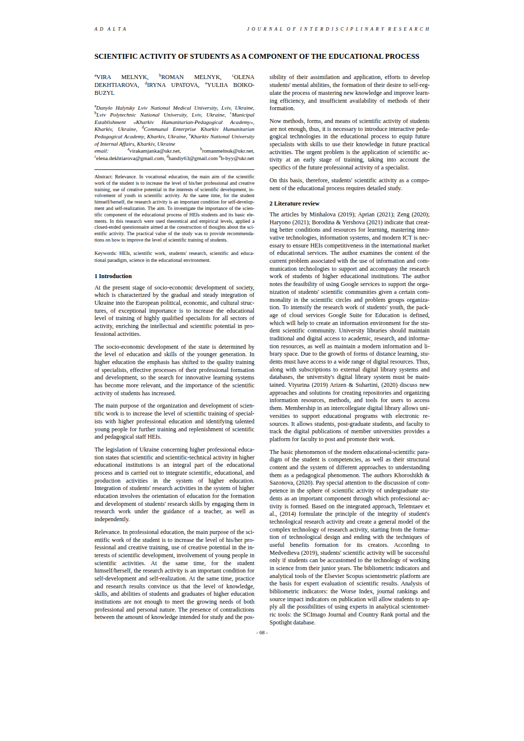A D A L T A J O U R N A L O F I N T E R D I S C I P L I N A R Y R E S E A R C H
SCIENTIFIC ACTIVITY OF STUDENTS AS A COMPONENT OF THE EDUCATIONAL PROCESS
aVIRA MELNYK, bROMAN MELNYK, cOLENA DEKHTIAROVA, dIRYNA UPATOVA, eYULIIA BOIKO-BUZYL
aDanylo Halytsky Lviv National Medical University, Lviv, Ukraine, bLviv Polytechnic National University, Lviv, Ukraine, cMunicipal Establishment «Kharkiv Humanitarian-Pedagogical Academy», Kharkiv, Ukraine, dCommunal Enterprise Kharkiv Humanitarian Pedagogical Academy, Kharkiv, Ukraine, eKharkiv National University of Internal Affairs, Kharkiv, Ukraine
email: avirakamjanka@ukr.net, bromanmelnuk@ukr.net, celena.dekhtiarova@gmail.com, dhandiy63@gmail.com eb-byy@ukr.net
Abstract: Relevance. In vocational education, the main aim of the scientific work of the student is to increase the level of his/her professional and creative training, use of creative potential in the interests of scientific development, involvement of youth in scientific activity. At the same time, for the student himself/herself, the research activity is an important condition for self-development and self-realization. The aim. To investigate the importance of the scientific component of the educational process of HEIs students and its basic elements. In this research were used theoretical and empirical levels, applied a closed-ended questionnaire aimed at the construction of thoughts about the scientific activity. The practical value of the study was to provide recommendations on how to improve the level of scientific training of students.
Keywords: HEIs, scientific work, students' research, scientific and educational paradigm, science in the educational environment.
1 Introduction
At the present stage of socio-economic development of society, which is characterized by the gradual and steady integration of Ukraine into the European political, economic, and cultural structures, of exceptional importance is to increase the educational level of training of highly qualified specialists for all sectors of activity, enriching the intellectual and scientific potential in professional activities.
The socio-economic development of the state is determined by the level of education and skills of the younger generation. In higher education the emphasis has shifted to the quality training of specialists, effective processes of their professional formation and development, so the search for innovative learning systems has become more relevant, and the importance of the scientific activity of students has increased.
The main purpose of the organization and development of scientific work is to increase the level of scientific training of specialists with higher professional education and identifying talented young people for further training and replenishment of scientific and pedagogical staff HEIs.
The legislation of Ukraine concerning higher professional education states that scientific and scientific-technical activity in higher educational institutions is an integral part of the educational process and is carried out to integrate scientific, educational, and production activities in the system of higher education. Integration of students' research activities in the system of higher education involves the orientation of education for the formation and development of students' research skills by engaging them in research work under the guidance of a teacher, as well as independently.
Relevance. In professional education, the main purpose of the scientific work of the student is to increase the level of his/her professional and creative training, use of creative potential in the interests of scientific development, involvement of young people in scientific activities. At the same time, for the student himself/herself, the research activity is an important condition for self-development and self-realization. At the same time, practice and research results convince us that the level of knowledge, skills, and abilities of students and graduates of higher education institutions are not enough to meet the growing needs of both professional and personal nature. The presence of contradictions between the amount of knowledge intended for study and the possibility of their assimilation and application, efforts to develop students' mental abilities, the formation of their desire to self-regulate the process of mastering new knowledge and improve learning efficiency, and insufficient availability of methods of their formation.
Now methods, forms, and means of scientific activity of students are not enough, thus, it is necessary to introduce interactive pedagogical technologies in the educational process to equip future specialists with skills to use their knowledge in future practical activities. The urgent problem is the application of scientific activity at an early stage of training, taking into account the specifics of the future professional activity of a specialist.
On this basis, therefore, students' scientific activity as a component of the educational process requires detailed study.
2 Literature review
The articles by Minhalova (2019); Aprian (2021); Zeng (2020); Haryono (2021); Borodina & Yershova (2021) indicate that creating better conditions and resources for learning, mastering innovative technologies, information systems, and modern ICT is necessary to ensure HEIs competitiveness in the international market of educational services. The author examines the content of the current problem associated with the use of information and communication technologies to support and accompany the research work of students of higher educational institutions. The author notes the feasibility of using Google services to support the organization of students' scientific communities given a certain commonality in the scientific circles and problem groups organization. To intensify the research work of students' youth, the package of cloud services Google Suite for Education is defined, which will help to create an information environment for the student scientific community. University libraries should maintain traditional and digital access to academic, research, and information resources, as well as maintain a modern information and library space. Due to the growth of forms of distance learning, students must have access to a wide range of digital resources. Thus, along with subscriptions to external digital library systems and databases, the university's digital library system must be maintained. Vtyurina (2019) Arizen & Suhartini, (2020) discuss new approaches and solutions for creating repositories and organizing information resources, methods, and tools for users to access them. Membership in an intercollegiate digital library allows universities to support educational programs with electronic resources. It allows students, post-graduate students, and faculty to track the digital publications of member universities provides a platform for faculty to post and promote their work.
The basic phenomenon of the modern educational-scientific paradigm of the student is competencies, as well as their structural content and the system of different approaches to understanding them as a pedagogical phenomenon. The authors Khoroshikh & Sazonova, (2020). Pay special attention to the discussion of competence in the sphere of scientific activity of undergraduate students as an important component through which professional activity is formed. Based on the integrated approach, Telemtaev et al., (2014) formulate the principle of the integrity of student's technological research activity and create a general model of the complex technology of research activity, starting from the formation of technological design and ending with the techniques of useful benefits formation for its creators. According to Medvedieva (2019), students' scientific activity will be successful only if students can be accustomed to the technology of working in science from their junior years. The bibliometric indicators and analytical tools of the Elsevier Scopus scientometric platform are the basis for expert evaluation of scientific results. Analysis of bibliometric indicators: the Worse Index, journal rankings and source impact indicators on publication will allow students to apply all the possibilities of using experts in analytical scientometric tools: the SCImago Journal and Country Rank portal and the Spotlight database.
- 68 -